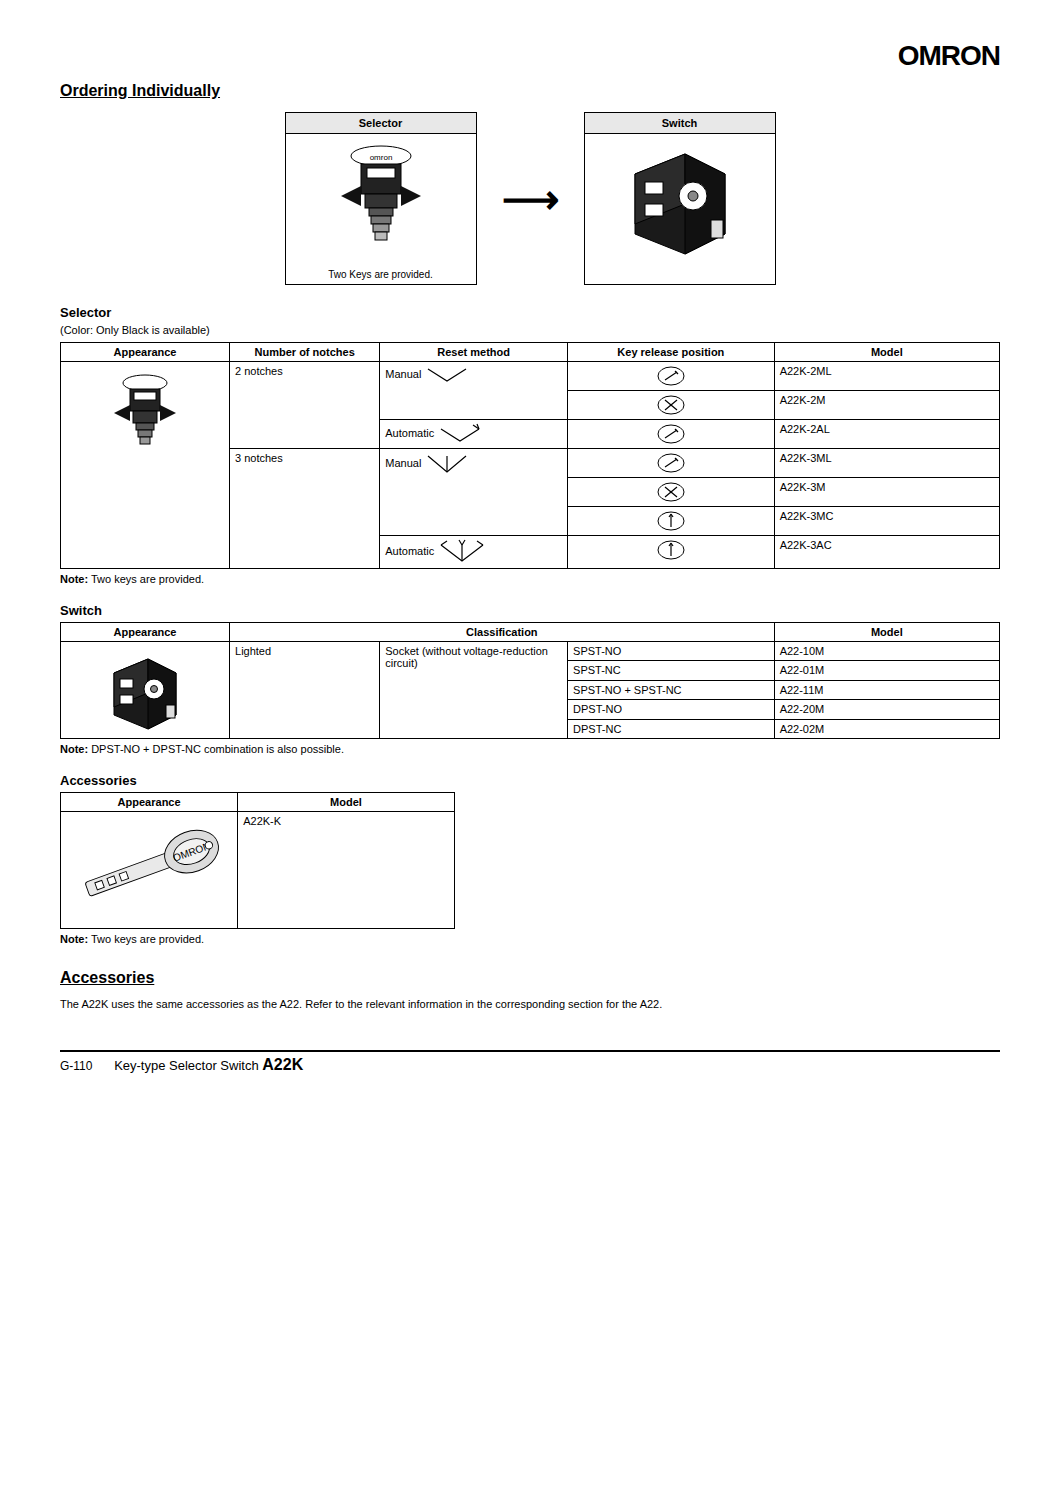OMRON
Ordering Individually
Selector
omron
Two Keys are provided.
⟶
Switch
Selector
(Color: Only Black is available)
| Appearance | Number of notches | Reset method | Key release position | Model |
| --- | --- | --- | --- | --- |
| | 2 notches | Manual | | A22K-2ML |
| | A22K-2M |
| Automatic | | A22K-2AL |
| 3 notches | Manual | | A22K-3ML |
| | A22K-3M |
| | A22K-3MC |
| Automatic | | A22K-3AC |
Note: Two keys are provided.
Switch
| Appearance | Classification | Model |
| --- | --- | --- |
| | Lighted | Socket (without voltage-reduction circuit) | SPST-NO | A22-10M |
| SPST-NC | A22-01M |
| SPST-NO + SPST-NC | A22-11M |
| DPST-NO | A22-20M |
| DPST-NC | A22-02M |
Note: DPST-NO + DPST-NC combination is also possible.
Accessories
| Appearance | Model |
| --- | --- |
| OMRON | A22K-K |
Note: Two keys are provided.
Accessories
The A22K uses the same accessories as the A22. Refer to the relevant information in the corresponding section for the A22.
G-110 Key-type Selector Switch A22K